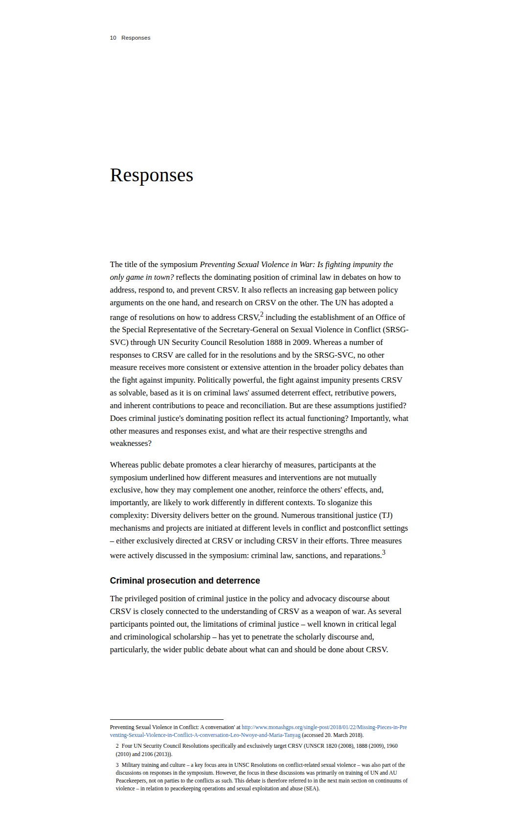10 Responses
Responses
The title of the symposium Preventing Sexual Violence in War: Is fighting impunity the only game in town? reflects the dominating position of criminal law in debates on how to address, respond to, and prevent CRSV. It also reflects an increasing gap between policy arguments on the one hand, and research on CRSV on the other. The UN has adopted a range of resolutions on how to address CRSV,2 including the establishment of an Office of the Special Representative of the Secretary-General on Sexual Violence in Conflict (SRSG-SVC) through UN Security Council Resolution 1888 in 2009. Whereas a number of responses to CRSV are called for in the resolutions and by the SRSG-SVC, no other measure receives more consistent or extensive attention in the broader policy debates than the fight against impunity. Politically powerful, the fight against impunity presents CRSV as solvable, based as it is on criminal laws' assumed deterrent effect, retributive powers, and inherent contributions to peace and reconciliation. But are these assumptions justified? Does criminal justice's dominating position reflect its actual functioning? Importantly, what other measures and responses exist, and what are their respective strengths and weaknesses?
Whereas public debate promotes a clear hierarchy of measures, participants at the symposium underlined how different measures and interventions are not mutually exclusive, how they may complement one another, reinforce the others' effects, and, importantly, are likely to work differently in different contexts. To sloganize this complexity: Diversity delivers better on the ground. Numerous transitional justice (TJ) mechanisms and projects are initiated at different levels in conflict and postconflict settings – either exclusively directed at CRSV or including CRSV in their efforts. Three measures were actively discussed in the symposium: criminal law, sanctions, and reparations.3
Criminal prosecution and deterrence
The privileged position of criminal justice in the policy and advocacy discourse about CRSV is closely connected to the understanding of CRSV as a weapon of war. As several participants pointed out, the limitations of criminal justice – well known in critical legal and criminological scholarship – has yet to penetrate the scholarly discourse and, particularly, the wider public debate about what can and should be done about CRSV.
Preventing Sexual Violence in Conflict: A conversation' at http://www.monashgps.org/single-post/2018/01/22/Missing-Pieces-in-Preventing-Sexual-Violence-in-Conflict-A-conversation-Leo-Nwoye-and-Maria-Tanyag (accessed 20. March 2018).
2 Four UN Security Council Resolutions specifically and exclusively target CRSV (UNSCR 1820 (2008), 1888 (2009), 1960 (2010) and 2106 (2013)).
3 Military training and culture – a key focus area in UNSC Resolutions on conflict-related sexual violence – was also part of the discussions on responses in the symposium. However, the focus in these discussions was primarily on training of UN and AU Peacekeepers, not on parties to the conflicts as such. This debate is therefore referred to in the next main section on continuums of violence – in relation to peacekeeping operations and sexual exploitation and abuse (SEA).